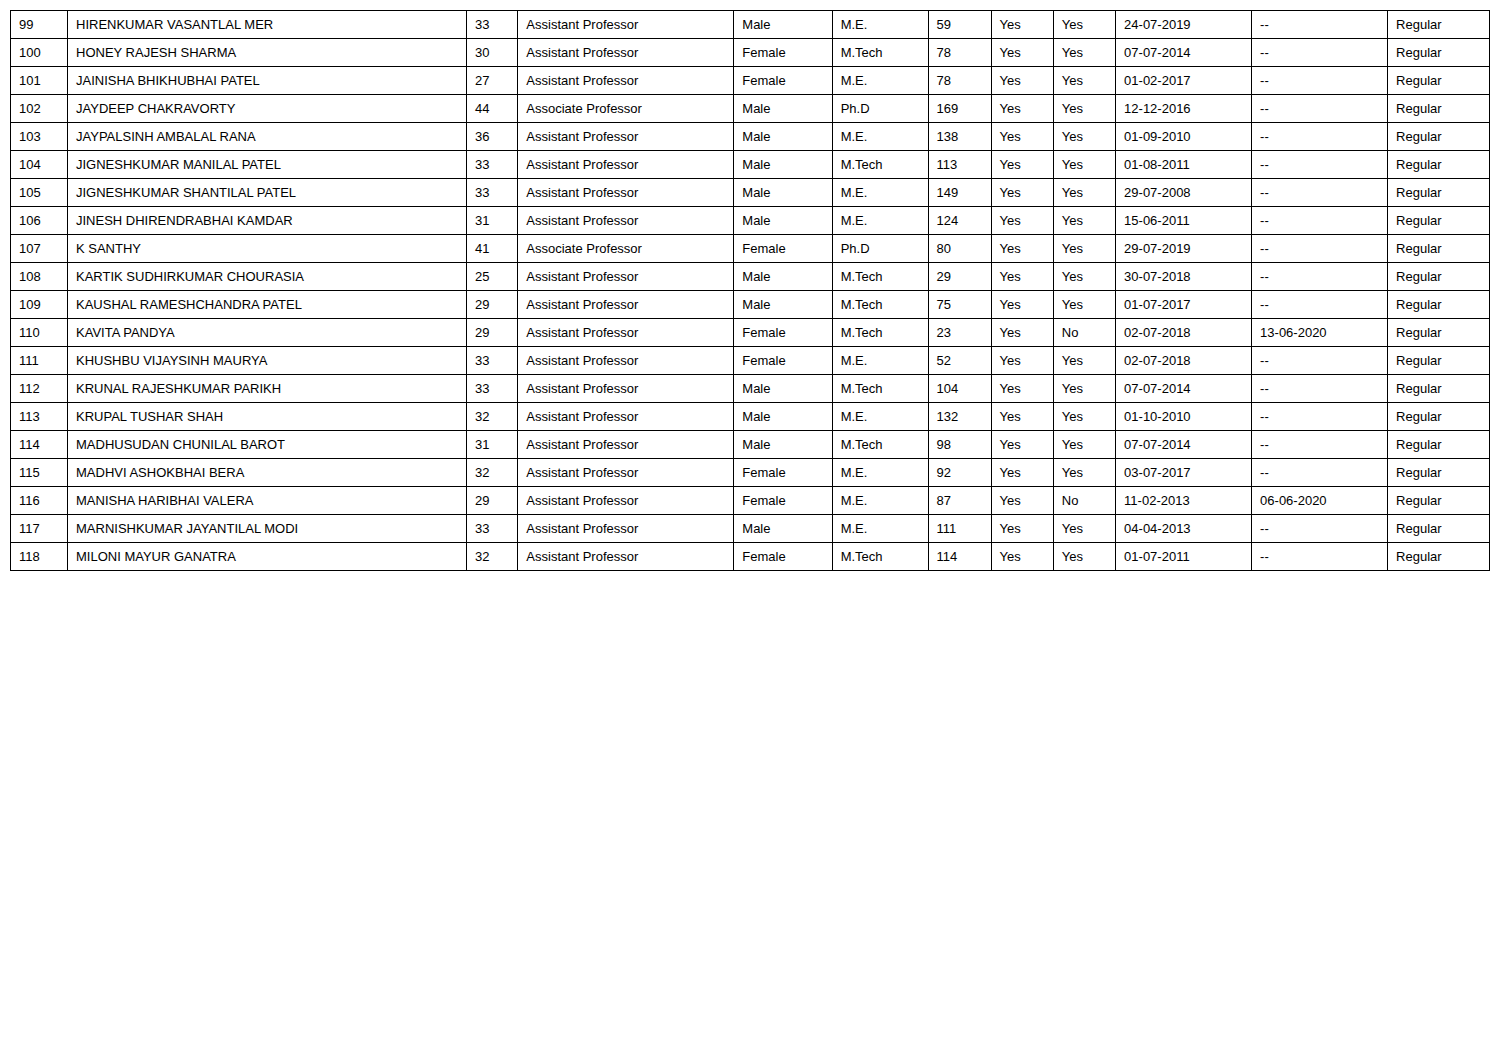| 99 | HIRENKUMAR VASANTLAL MER | 33 | Assistant Professor | Male | M.E. | 59 | Yes | Yes | 24-07-2019 | -- | Regular |
| 100 | HONEY RAJESH SHARMA | 30 | Assistant Professor | Female | M.Tech | 78 | Yes | Yes | 07-07-2014 | -- | Regular |
| 101 | JAINISHA BHIKHUBHAI PATEL | 27 | Assistant Professor | Female | M.E. | 78 | Yes | Yes | 01-02-2017 | -- | Regular |
| 102 | JAYDEEP CHAKRAVORTY | 44 | Associate Professor | Male | Ph.D | 169 | Yes | Yes | 12-12-2016 | -- | Regular |
| 103 | JAYPALSINH AMBALAL RANA | 36 | Assistant Professor | Male | M.E. | 138 | Yes | Yes | 01-09-2010 | -- | Regular |
| 104 | JIGNESHKUMAR MANILAL PATEL | 33 | Assistant Professor | Male | M.Tech | 113 | Yes | Yes | 01-08-2011 | -- | Regular |
| 105 | JIGNESHKUMAR SHANTILAL PATEL | 33 | Assistant Professor | Male | M.E. | 149 | Yes | Yes | 29-07-2008 | -- | Regular |
| 106 | JINESH DHIRENDRABHAI KAMDAR | 31 | Assistant Professor | Male | M.E. | 124 | Yes | Yes | 15-06-2011 | -- | Regular |
| 107 | K SANTHY | 41 | Associate Professor | Female | Ph.D | 80 | Yes | Yes | 29-07-2019 | -- | Regular |
| 108 | KARTIK SUDHIRKUMAR CHOURASIA | 25 | Assistant Professor | Male | M.Tech | 29 | Yes | Yes | 30-07-2018 | -- | Regular |
| 109 | KAUSHAL RAMESHCHANDRA PATEL | 29 | Assistant Professor | Male | M.Tech | 75 | Yes | Yes | 01-07-2017 | -- | Regular |
| 110 | KAVITA PANDYA | 29 | Assistant Professor | Female | M.Tech | 23 | Yes | No | 02-07-2018 | 13-06-2020 | Regular |
| 111 | KHUSHBU VIJAYSINH MAURYA | 33 | Assistant Professor | Female | M.E. | 52 | Yes | Yes | 02-07-2018 | -- | Regular |
| 112 | KRUNAL RAJESHKUMAR PARIKH | 33 | Assistant Professor | Male | M.Tech | 104 | Yes | Yes | 07-07-2014 | -- | Regular |
| 113 | KRUPAL TUSHAR SHAH | 32 | Assistant Professor | Male | M.E. | 132 | Yes | Yes | 01-10-2010 | -- | Regular |
| 114 | MADHUSUDAN CHUNILAL BAROT | 31 | Assistant Professor | Male | M.Tech | 98 | Yes | Yes | 07-07-2014 | -- | Regular |
| 115 | MADHVI ASHOKBHAI BERA | 32 | Assistant Professor | Female | M.E. | 92 | Yes | Yes | 03-07-2017 | -- | Regular |
| 116 | MANISHA HARIBHAI VALERA | 29 | Assistant Professor | Female | M.E. | 87 | Yes | No | 11-02-2013 | 06-06-2020 | Regular |
| 117 | MARNISHKUMAR JAYANTILAL MODI | 33 | Assistant Professor | Male | M.E. | 111 | Yes | Yes | 04-04-2013 | -- | Regular |
| 118 | MILONI MAYUR GANATRA | 32 | Assistant Professor | Female | M.Tech | 114 | Yes | Yes | 01-07-2011 | -- | Regular |